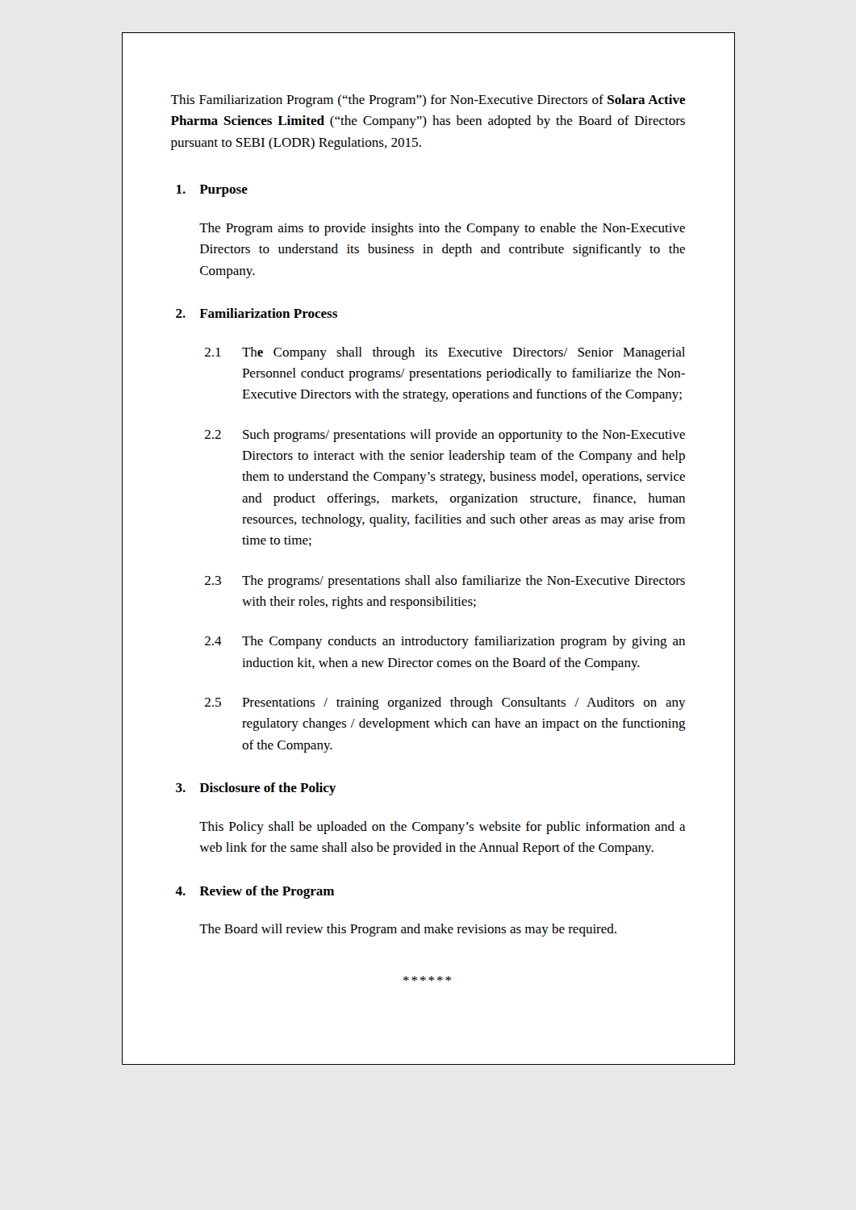This Familiarization Program (“the Program”) for Non-Executive Directors of Solara Active Pharma Sciences Limited (“the Company”) has been adopted by the Board of Directors pursuant to SEBI (LODR) Regulations, 2015.
Purpose
The Program aims to provide insights into the Company to enable the Non-Executive Directors to understand its business in depth and contribute significantly to the Company.
Familiarization Process
The Company shall through its Executive Directors/ Senior Managerial Personnel conduct programs/ presentations periodically to familiarize the Non-Executive Directors with the strategy, operations and functions of the Company;
Such programs/ presentations will provide an opportunity to the Non-Executive Directors to interact with the senior leadership team of the Company and help them to understand the Company’s strategy, business model, operations, service and product offerings, markets, organization structure, finance, human resources, technology, quality, facilities and such other areas as may arise from time to time;
The programs/ presentations shall also familiarize the Non-Executive Directors with their roles, rights and responsibilities;
The Company conducts an introductory familiarization program by giving an induction kit, when a new Director comes on the Board of the Company.
Presentations / training organized through Consultants / Auditors on any regulatory changes / development which can have an impact on the functioning of the Company.
Disclosure of the Policy
This Policy shall be uploaded on the Company’s website for public information and a web link for the same shall also be provided in the Annual Report of the Company.
Review of the Program
The Board will review this Program and make revisions as may be required.
******